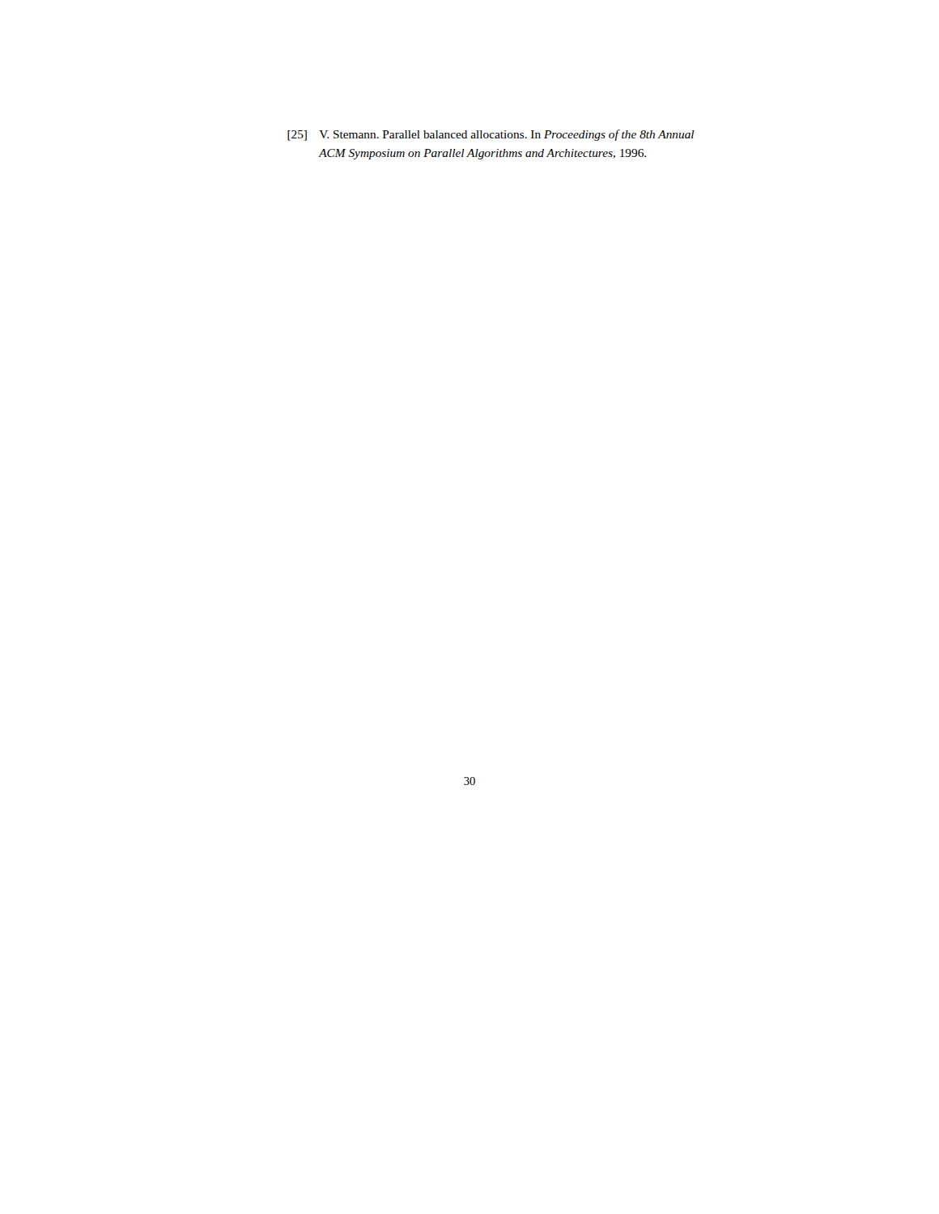[25] V. Stemann. Parallel balanced allocations. In Proceedings of the 8th Annual ACM Symposium on Parallel Algorithms and Architectures, 1996.
30